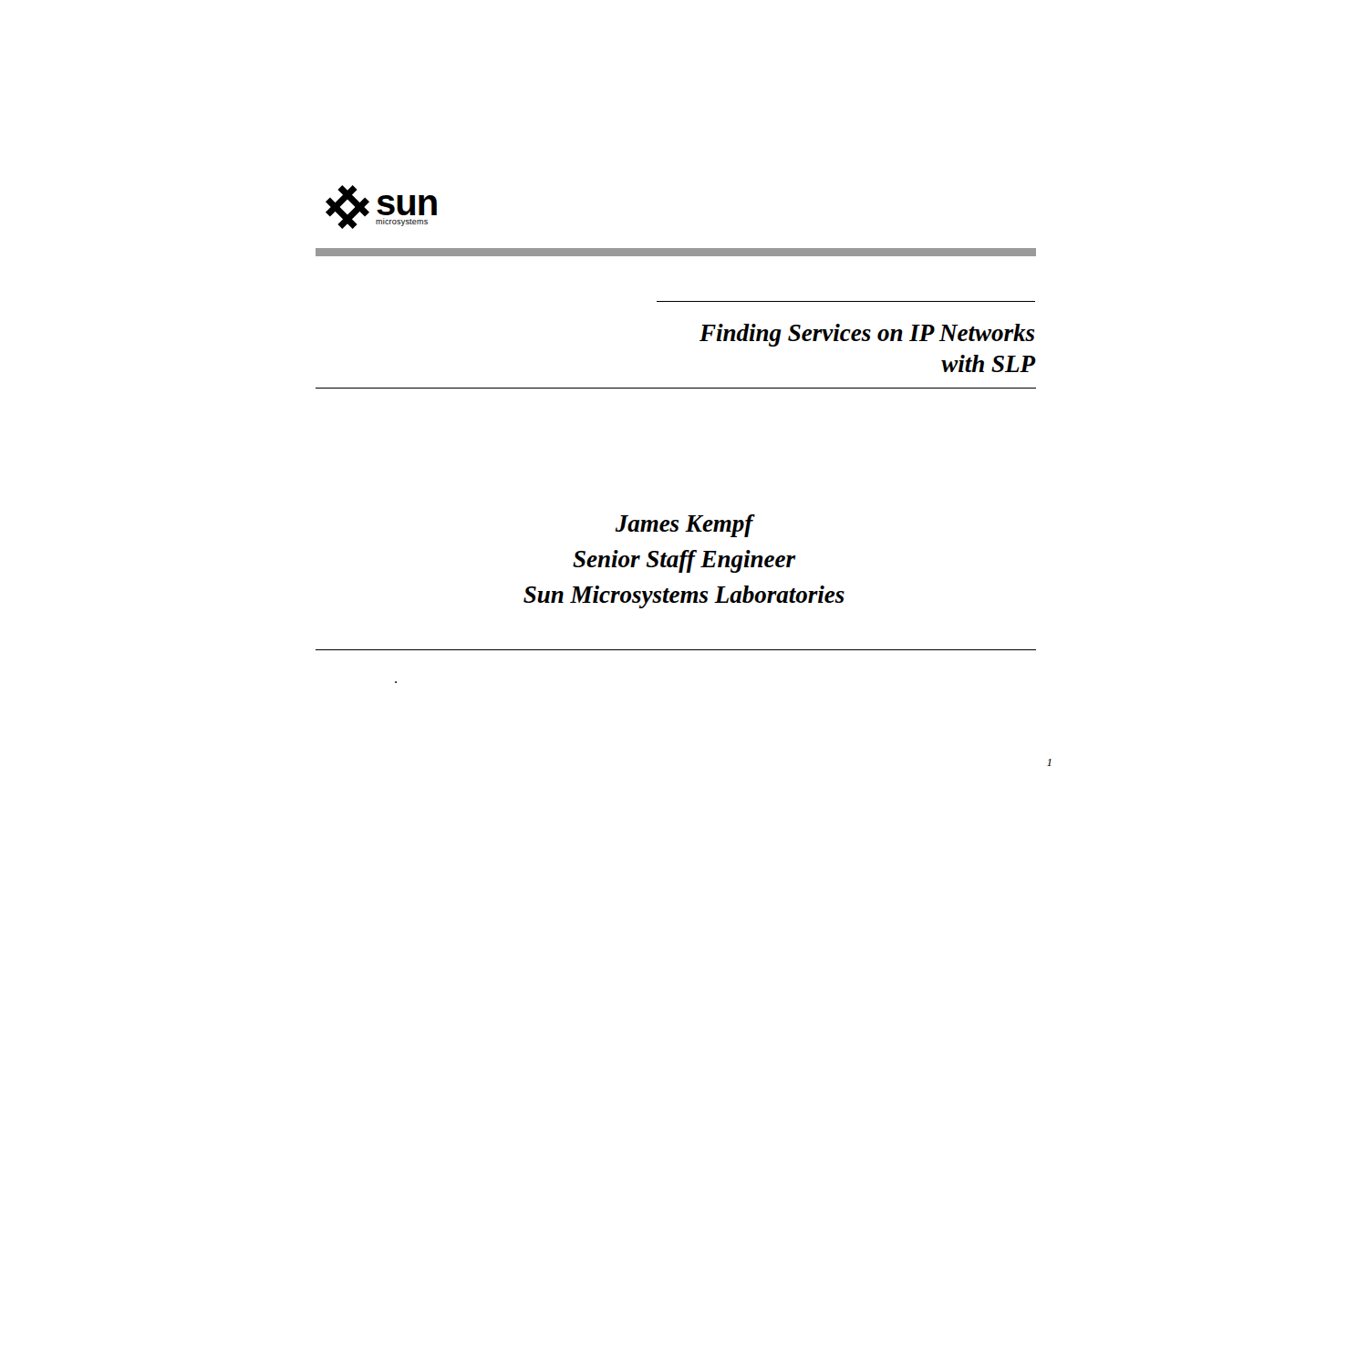sun microsystems
Finding Services on IP Networks
with SLP
James Kempf
Senior Staff Engineer
Sun Microsystems Laboratories
.
1